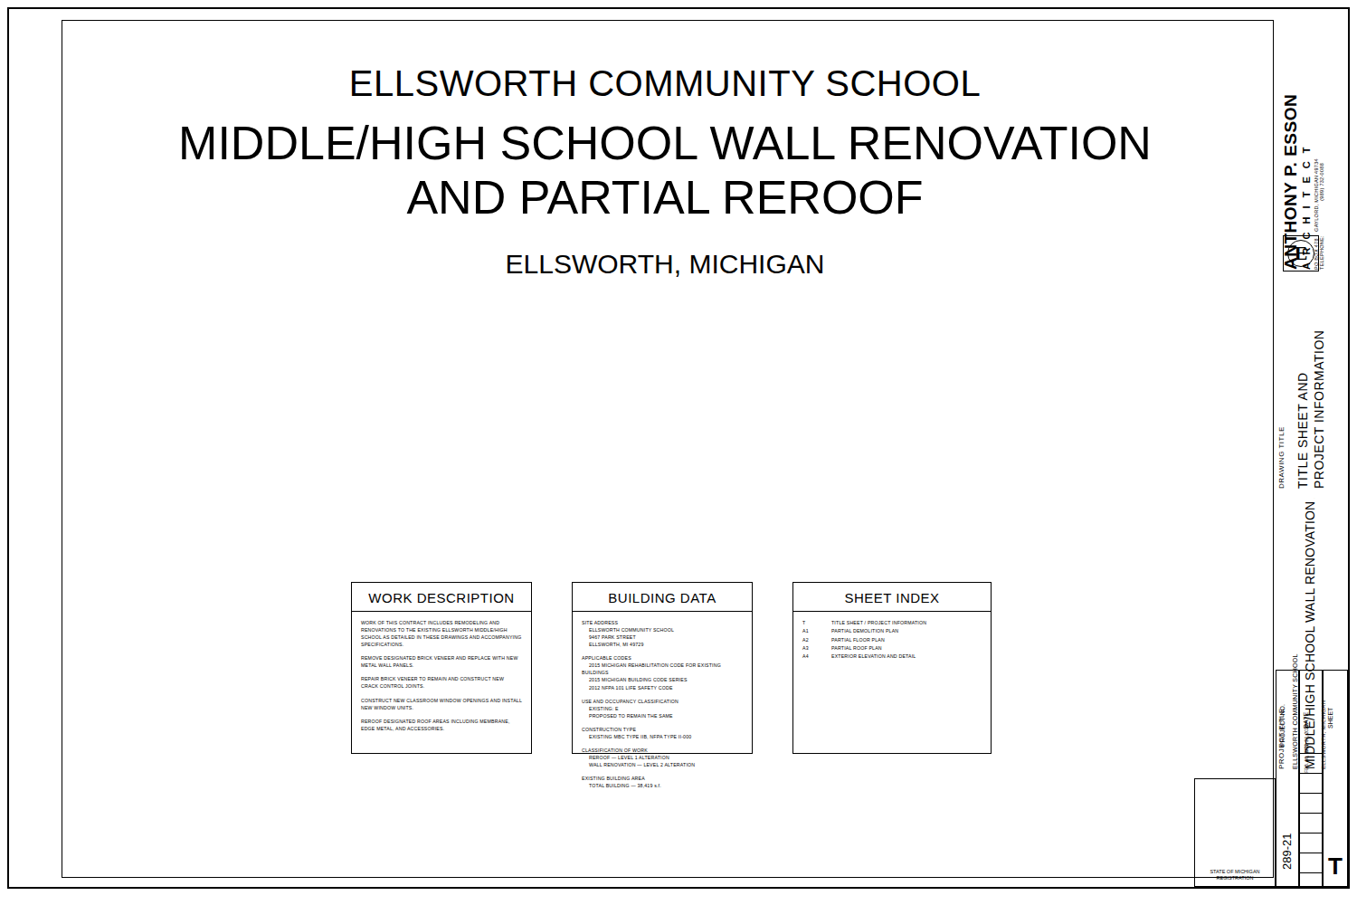ELLSWORTH COMMUNITY SCHOOL
MIDDLE/HIGH SCHOOL WALL RENOVATION
AND PARTIAL REROOF
ELLSWORTH, MICHIGAN
WORK DESCRIPTION
WORK OF THIS CONTRACT INCLUDES REMODELING AND RENOVATIONS TO THE EXISTING ELLSWORTH MIDDLE/HIGH SCHOOL AS DETAILED IN THESE DRAWINGS AND ACCOMPANYING SPECIFICATIONS.
REMOVE DESIGNATED BRICK VENEER AND REPLACE WITH NEW METAL WALL PANELS.
REPAIR BRICK VENEER TO REMAIN AND CONSTRUCT NEW CRACK CONTROL JOINTS.
CONSTRUCT NEW CLASSROOM WINDOW OPENINGS AND INSTALL NEW WINDOW UNITS.
REROOF DESIGNATED ROOF AREAS INCLUDING MEMBRANE, EDGE METAL, AND ACCESSORIES.
BUILDING DATA
SITE ADDRESS
ELLSWORTH COMMUNITY SCHOOL
9467 PARK STREET
ELLSWORTH, MI 49729
APPLICABLE CODES
2015 MICHIGAN REHABILITATION CODE FOR EXISTING BUILDINGS
2015 MICHIGAN BUILDING CODE SERIES
2012 NFPA 101 LIFE SAFETY CODE
USE AND OCCUPANCY CLASSIFICATION
EXISTING: E
PROPOSED TO REMAIN THE SAME
CONSTRUCTION TYPE
EXISTING MBC TYPE IIB, NFPA TYPE II-000
CLASSIFICATION OF WORK
REROOF — LEVEL 1 ALTERATION
WALL RENOVATION — LEVEL 2 ALTERATION
EXISTING BUILDING AREA
TOTAL BUILDING — 38,419 s.f.
SHEET INDEX
| T | TITLE SHEET / PROJECT INFORMATION |
| A1 | PARTIAL DEMOLITION PLAN |
| A2 | PARTIAL FLOOR PLAN |
| A3 | PARTIAL ROOF PLAN |
| A4 | EXTERIOR ELEVATION AND DETAIL |
ANTHONY P. ESSON
A R C H I T E C T
PO BOX 478 GAYLORD, MICHIGAN 49734
TELEPHONE: (989) 732-0088
E
DRAWING TITLE
TITLE SHEET AND
PROJECT INFORMATION
PROJECT TITLE
ELLSWORTH COMMUNITY SCHOOL
MIDDLE/HIGH SCHOOL WALL RENOVATION AND PARTIAL REROOF
ELLSWORTH, MICHIGAN
STATE OF MICHIGAN
REGISTRATION
PROJECT NO.
289-21
DATE
JAN. 24, 2022
FEB. 16, 2022
SHEET
T